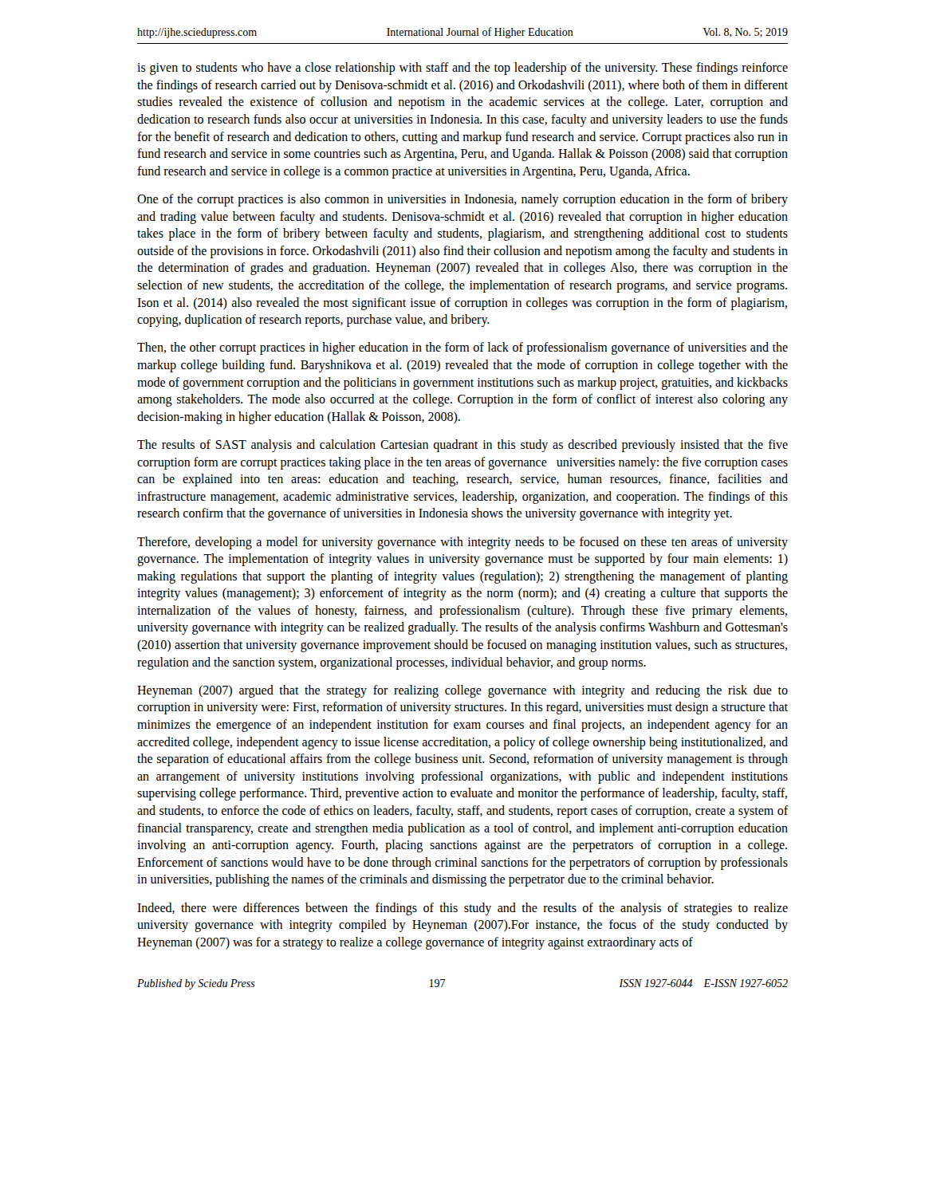http://ijhe.sciedupress.com International Journal of Higher Education Vol. 8, No. 5; 2019
is given to students who have a close relationship with staff and the top leadership of the university. These findings reinforce the findings of research carried out by Denisova-schmidt et al. (2016) and Orkodashvili (2011), where both of them in different studies revealed the existence of collusion and nepotism in the academic services at the college. Later, corruption and dedication to research funds also occur at universities in Indonesia. In this case, faculty and university leaders to use the funds for the benefit of research and dedication to others, cutting and markup fund research and service. Corrupt practices also run in fund research and service in some countries such as Argentina, Peru, and Uganda. Hallak & Poisson (2008) said that corruption fund research and service in college is a common practice at universities in Argentina, Peru, Uganda, Africa.
One of the corrupt practices is also common in universities in Indonesia, namely corruption education in the form of bribery and trading value between faculty and students. Denisova-schmidt et al. (2016) revealed that corruption in higher education takes place in the form of bribery between faculty and students, plagiarism, and strengthening additional cost to students outside of the provisions in force. Orkodashvili (2011) also find their collusion and nepotism among the faculty and students in the determination of grades and graduation. Heyneman (2007) revealed that in colleges Also, there was corruption in the selection of new students, the accreditation of the college, the implementation of research programs, and service programs. Ison et al. (2014) also revealed the most significant issue of corruption in colleges was corruption in the form of plagiarism, copying, duplication of research reports, purchase value, and bribery.
Then, the other corrupt practices in higher education in the form of lack of professionalism governance of universities and the markup college building fund. Baryshnikova et al. (2019) revealed that the mode of corruption in college together with the mode of government corruption and the politicians in government institutions such as markup project, gratuities, and kickbacks among stakeholders. The mode also occurred at the college. Corruption in the form of conflict of interest also coloring any decision-making in higher education (Hallak & Poisson, 2008).
The results of SAST analysis and calculation Cartesian quadrant in this study as described previously insisted that the five corruption form are corrupt practices taking place in the ten areas of governance universities namely: the five corruption cases can be explained into ten areas: education and teaching, research, service, human resources, finance, facilities and infrastructure management, academic administrative services, leadership, organization, and cooperation. The findings of this research confirm that the governance of universities in Indonesia shows the university governance with integrity yet.
Therefore, developing a model for university governance with integrity needs to be focused on these ten areas of university governance. The implementation of integrity values in university governance must be supported by four main elements: 1) making regulations that support the planting of integrity values (regulation); 2) strengthening the management of planting integrity values (management); 3) enforcement of integrity as the norm (norm); and (4) creating a culture that supports the internalization of the values of honesty, fairness, and professionalism (culture). Through these five primary elements, university governance with integrity can be realized gradually. The results of the analysis confirms Washburn and Gottesman's (2010) assertion that university governance improvement should be focused on managing institution values, such as structures, regulation and the sanction system, organizational processes, individual behavior, and group norms.
Heyneman (2007) argued that the strategy for realizing college governance with integrity and reducing the risk due to corruption in university were: First, reformation of university structures. In this regard, universities must design a structure that minimizes the emergence of an independent institution for exam courses and final projects, an independent agency for an accredited college, independent agency to issue license accreditation, a policy of college ownership being institutionalized, and the separation of educational affairs from the college business unit. Second, reformation of university management is through an arrangement of university institutions involving professional organizations, with public and independent institutions supervising college performance. Third, preventive action to evaluate and monitor the performance of leadership, faculty, staff, and students, to enforce the code of ethics on leaders, faculty, staff, and students, report cases of corruption, create a system of financial transparency, create and strengthen media publication as a tool of control, and implement anti-corruption education involving an anti-corruption agency. Fourth, placing sanctions against are the perpetrators of corruption in a college. Enforcement of sanctions would have to be done through criminal sanctions for the perpetrators of corruption by professionals in universities, publishing the names of the criminals and dismissing the perpetrator due to the criminal behavior.
Indeed, there were differences between the findings of this study and the results of the analysis of strategies to realize university governance with integrity compiled by Heyneman (2007).For instance, the focus of the study conducted by Heyneman (2007) was for a strategy to realize a college governance of integrity against extraordinary acts of
Published by Sciedu Press 197 ISSN 1927-6044 E-ISSN 1927-6052